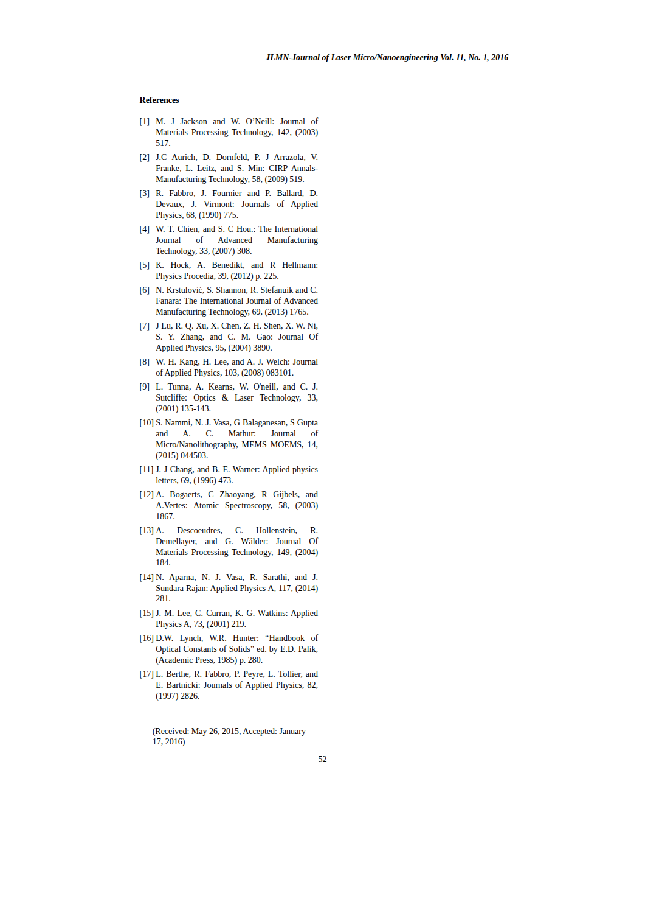JLMN-Journal of Laser Micro/Nanoengineering Vol. 11, No. 1, 2016
References
[1] M. J Jackson and W. O’Neill: Journal of Materials Processing Technology, 142, (2003) 517.
[2] J.C Aurich, D. Dornfeld, P. J Arrazola, V. Franke, L. Leitz, and S. Min: CIRP Annals-Manufacturing Technology, 58, (2009) 519.
[3] R. Fabbro, J. Fournier and P. Ballard, D. Devaux, J. Virmont: Journals of Applied Physics, 68, (1990) 775.
[4] W. T. Chien, and S. C Hou.: The International Journal of Advanced Manufacturing Technology, 33, (2007) 308.
[5] K. Hock, A. Benedikt, and R Hellmann: Physics Procedia, 39, (2012) p. 225.
[6] N. Krstulović, S. Shannon, R. Stefanuik and C. Fanara: The International Journal of Advanced Manufacturing Technology, 69, (2013) 1765.
[7] J Lu, R. Q. Xu, X. Chen, Z. H. Shen, X. W. Ni, S. Y. Zhang, and C. M. Gao: Journal Of Applied Physics, 95, (2004) 3890.
[8] W. H. Kang, H. Lee, and A. J. Welch: Journal of Applied Physics, 103, (2008) 083101.
[9] L. Tunna, A. Kearns, W. O'neill, and C. J. Sutcliffe: Optics & Laser Technology, 33, (2001) 135-143.
[10] S. Nammi, N. J. Vasa, G Balaganesan, S Gupta and A. C. Mathur: Journal of Micro/Nanolithography, MEMS MOEMS, 14, (2015) 044503.
[11] J. J Chang, and B. E. Warner: Applied physics letters, 69, (1996) 473.
[12] A. Bogaerts, C Zhaoyang, R Gijbels, and A.Vertes: Atomic Spectroscopy, 58, (2003) 1867.
[13] A. Descoeudres, C. Hollenstein, R. Demellayer, and G. Wälder: Journal Of Materials Processing Technology, 149, (2004) 184.
[14] N. Aparna, N. J. Vasa, R. Sarathi, and J. Sundara Rajan: Applied Physics A, 117, (2014) 281.
[15] J. M. Lee, C. Curran, K. G. Watkins: Applied Physics A, 73, (2001) 219.
[16] D.W. Lynch, W.R. Hunter: “Handbook of Optical Constants of Solids” ed. by E.D. Palik, (Academic Press, 1985) p. 280.
[17] L. Berthe, R. Fabbro, P. Peyre, L. Tollier, and E. Bartnicki: Journals of Applied Physics, 82, (1997) 2826.
(Received: May 26, 2015, Accepted: January 17, 2016)
52